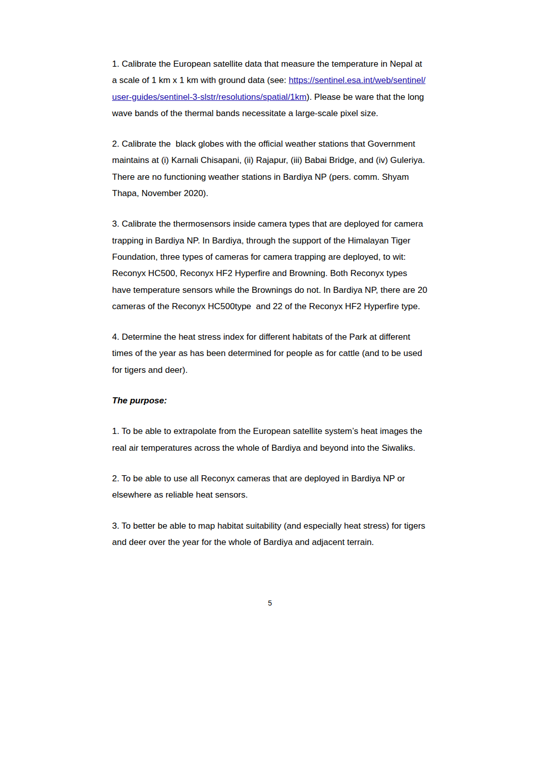1. Calibrate the European satellite data that measure the temperature in Nepal at a scale of 1 km x 1 km with ground data (see: https://sentinel.esa.int/web/sentinel/user-guides/sentinel-3-slstr/resolutions/spatial/1km). Please be ware that the long wave bands of the thermal bands necessitate a large-scale pixel size.
2. Calibrate the black globes with the official weather stations that Government maintains at (i) Karnali Chisapani, (ii) Rajapur, (iii) Babai Bridge, and (iv) Guleriya. There are no functioning weather stations in Bardiya NP (pers. comm. Shyam Thapa, November 2020).
3. Calibrate the thermosensors inside camera types that are deployed for camera trapping in Bardiya NP. In Bardiya, through the support of the Himalayan Tiger Foundation, three types of cameras for camera trapping are deployed, to wit: Reconyx HC500, Reconyx HF2 Hyperfire and Browning. Both Reconyx types have temperature sensors while the Brownings do not. In Bardiya NP, there are 20 cameras of the Reconyx HC500type and 22 of the Reconyx HF2 Hyperfire type.
4. Determine the heat stress index for different habitats of the Park at different times of the year as has been determined for people as for cattle (and to be used for tigers and deer).
The purpose:
1. To be able to extrapolate from the European satellite system’s heat images the real air temperatures across the whole of Bardiya and beyond into the Siwaliks.
2. To be able to use all Reconyx cameras that are deployed in Bardiya NP or elsewhere as reliable heat sensors.
3. To better be able to map habitat suitability (and especially heat stress) for tigers and deer over the year for the whole of Bardiya and adjacent terrain.
5